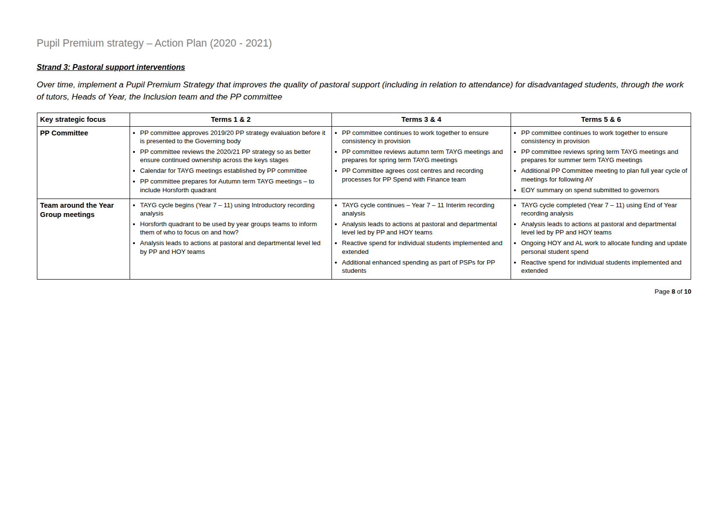Pupil Premium strategy – Action Plan (2020 - 2021)
Strand 3: Pastoral support interventions
Over time, implement a Pupil Premium Strategy that improves the quality of pastoral support (including in relation to attendance) for disadvantaged students, through the work of tutors, Heads of Year, the Inclusion team and the PP committee
| Key strategic focus | Terms 1 & 2 | Terms 3 & 4 | Terms 5 & 6 |
| --- | --- | --- | --- |
| PP Committee | PP committee approves 2019/20 PP strategy evaluation before it is presented to the Governing body PP committee reviews the 2020/21 PP strategy so as better ensure continued ownership across the keys stages Calendar for TAYG meetings established by PP committee PP committee prepares for Autumn term TAYG meetings – to include Horsforth quadrant | PP committee continues to work together to ensure consistency in provision PP committee reviews autumn term TAYG meetings and prepares for spring term TAYG meetings PP Committee agrees cost centres and recording processes for PP Spend with Finance team | PP committee continues to work together to ensure consistency in provision PP committee reviews spring term TAYG meetings and prepares for summer term TAYG meetings Additional PP Committee meeting to plan full year cycle of meetings for following AY EOY summary on spend submitted to governors |
| Team around the Year Group meetings | TAYG cycle begins (Year 7 – 11) using Introductory recording analysis Horsforth quadrant to be used by year groups teams to inform them of who to focus on and how? Analysis leads to actions at pastoral and departmental level led by PP and HOY teams | TAYG cycle continues – Year 7 – 11 Interim recording analysis Analysis leads to actions at pastoral and departmental level led by PP and HOY teams Reactive spend for individual students implemented and extended Additional enhanced spending as part of PSPs for PP students | TAYG cycle completed (Year 7 – 11) using End of Year recording analysis Analysis leads to actions at pastoral and departmental level led by PP and HOY teams Ongoing HOY and AL work to allocate funding and update personal student spend Reactive spend for individual students implemented and extended |
Page 8 of 10